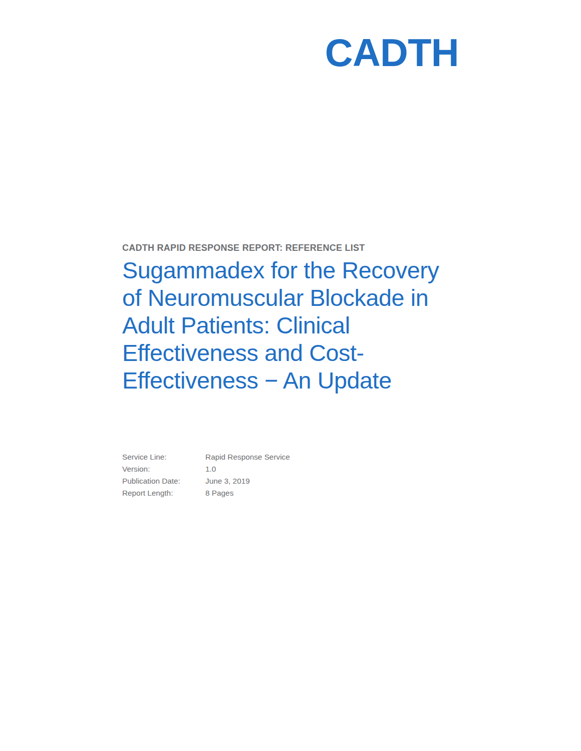CADTH
CADTH RAPID RESPONSE REPORT: REFERENCE LIST
Sugammadex for the Recovery of Neuromuscular Blockade in Adult Patients: Clinical Effectiveness and Cost-Effectiveness − An Update
| Service Line: | Rapid Response Service |
| Version: | 1.0 |
| Publication Date: | June 3, 2019 |
| Report Length: | 8 Pages |